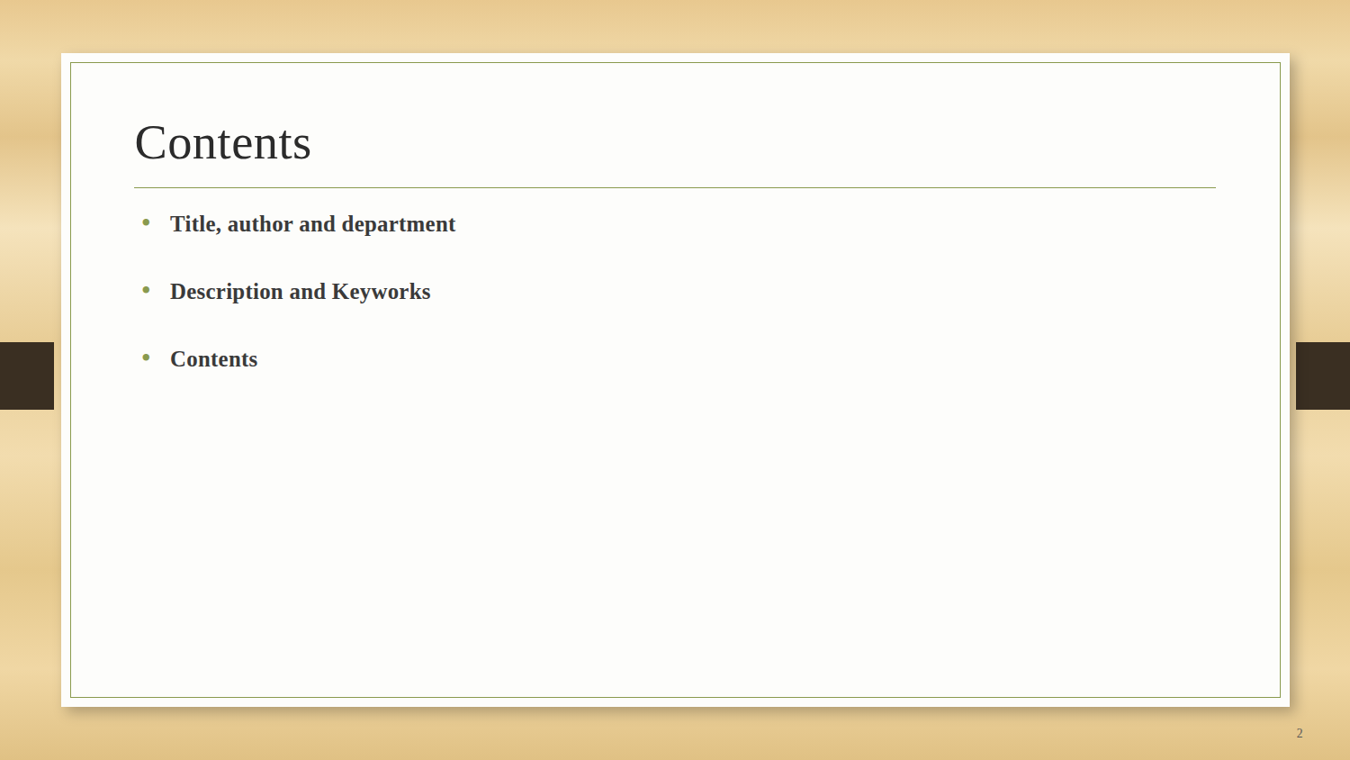Contents
Title, author and department
Description and Keyworks
Contents
2